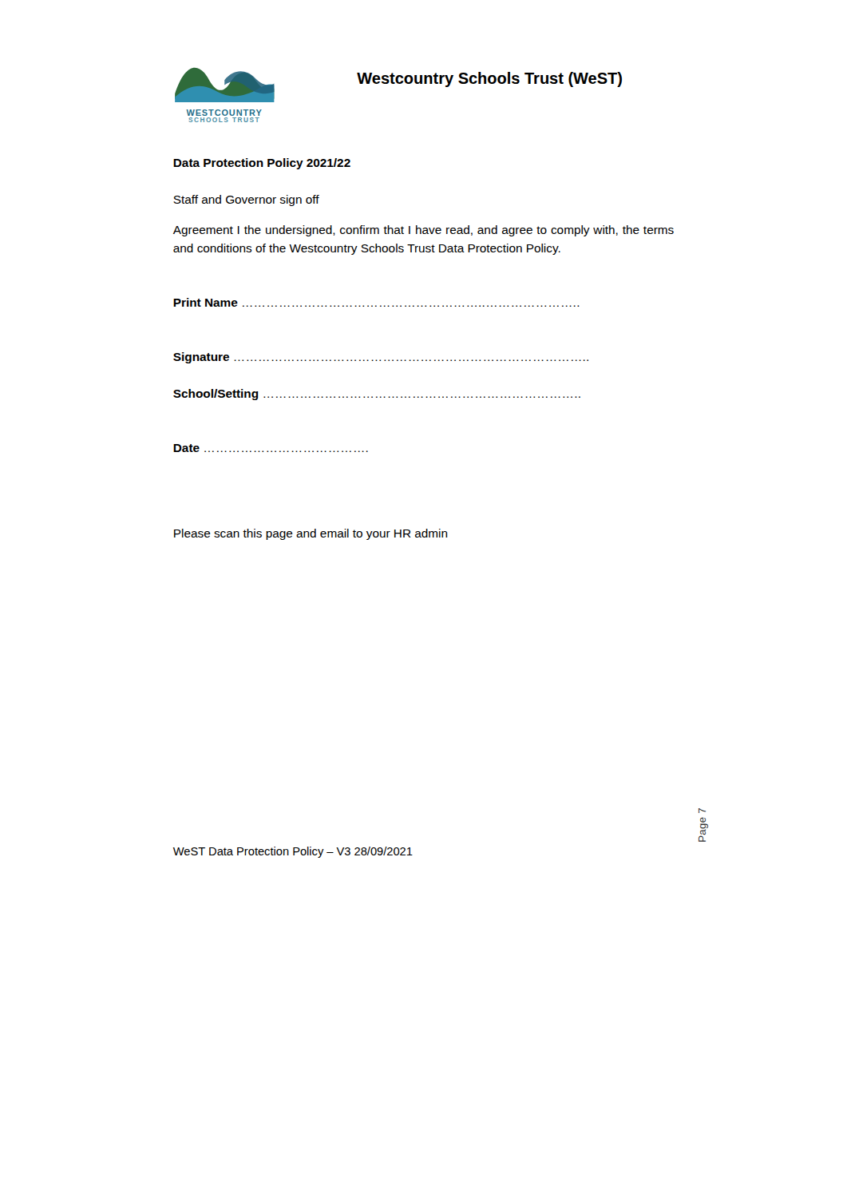WESTCOUNTRY SCHOOLS TRUST
Westcountry Schools Trust (WeST)
Data Protection Policy 2021/22
Staff and Governor sign off
Agreement I the undersigned, confirm that I have read, and agree to comply with, the terms and conditions of the Westcountry Schools Trust Data Protection Policy.
Print Name …………………………………………………..…………………..
Signature …………………………………………………………………………..
School/Setting …………………………………………………………………..
Date ………………………………….
Please scan this page and email to your HR admin
WeST Data Protection Policy – V3 28/09/2021
Page 7